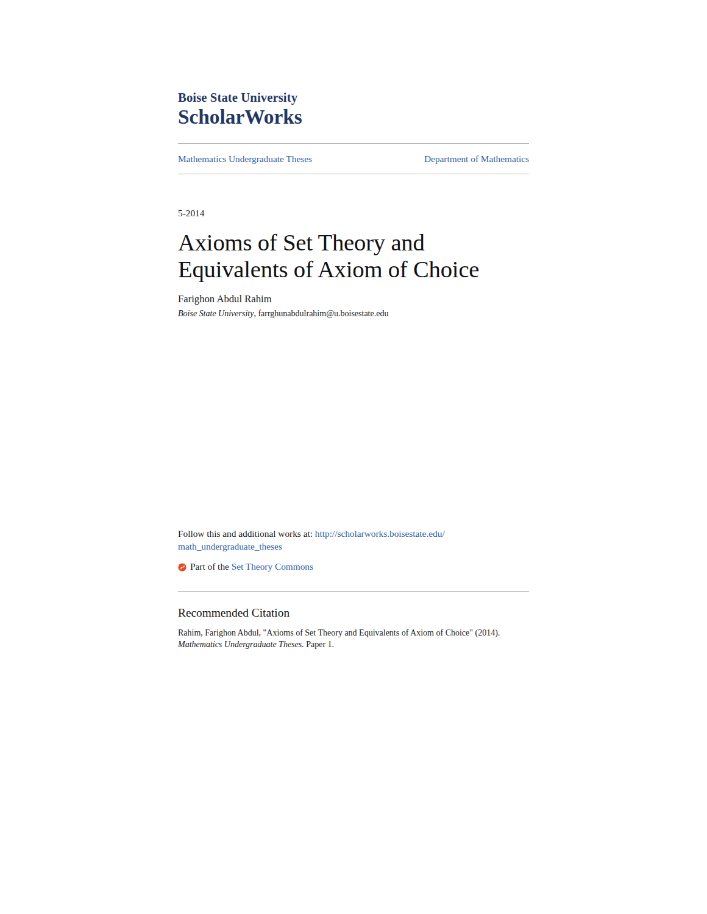Boise State University
ScholarWorks
Mathematics Undergraduate Theses
Department of Mathematics
5-2014
Axioms of Set Theory and Equivalents of Axiom of Choice
Farighon Abdul Rahim
Boise State University, farrghunabdulrahim@u.boisestate.edu
Follow this and additional works at: http://scholarworks.boisestate.edu/ math_undergraduate_theses
Part of the Set Theory Commons
Recommended Citation
Rahim, Farighon Abdul, "Axioms of Set Theory and Equivalents of Axiom of Choice" (2014). Mathematics Undergraduate Theses. Paper 1.